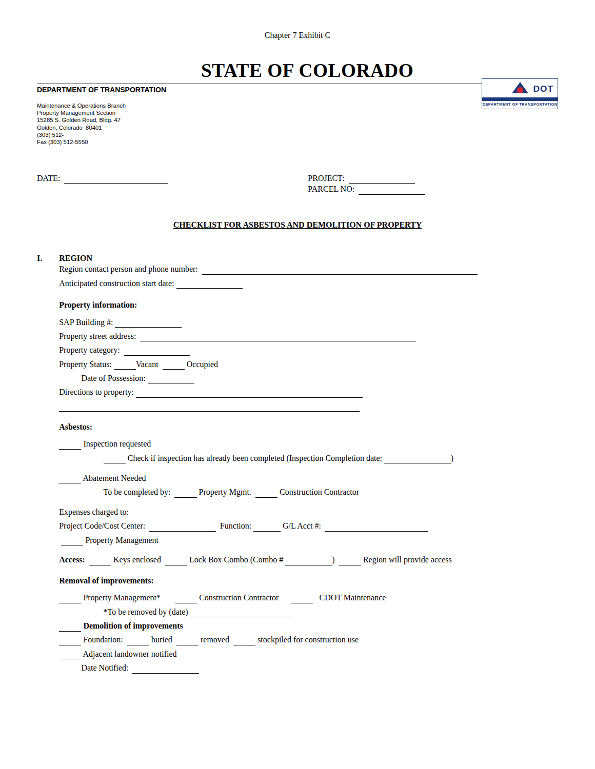Chapter 7 Exhibit C
DOT
DEPARTMENT OF TRANSPORTATION
STATE OF COLORADO
DEPARTMENT OF TRANSPORTATION
Maintenance & Operations Branch
Property Management Section
15285 S. Golden Road, Bldg. 47
Golden, Colorado 80401
(303) 512-
Fax (303) 512-5550
| DATE: | PROJECT: PARCEL NO: |
CHECKLIST FOR ASBESTOS AND DEMOLITION OF PROPERTY
I. REGION
Region contact person and phone number:
Anticipated construction start date:
Property information:
SAP Building #:
Property street address:
Property category:
Property Status: Vacant Occupied
Date of Possession:
Directions to property:
Asbestos:
Inspection requested
Check if inspection has already been completed (Inspection Completion date: )
Abatement Needed
To be completed by: Property Mgmt. Construction Contractor
Expenses charged to:
Project Code/Cost Center: Function: G/L Acct #:
Property Management
Access: Keys enclosed Lock Box Combo (Combo # ) Region will provide access
Removal of improvements:
Property Management* Construction Contractor CDOT Maintenance
*To be removed by (date)
Demolition of improvements
Foundation: buried removed stockpiled for construction use
Adjacent landowner notified
Date Notified: